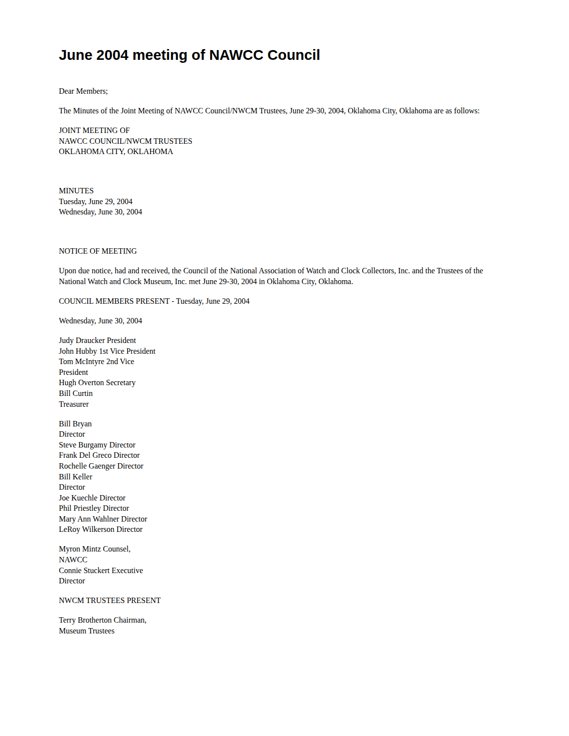June 2004 meeting of NAWCC Council
Dear Members;
The Minutes of the Joint Meeting of NAWCC Council/NWCM Trustees, June 29-30, 2004, Oklahoma City, Oklahoma are as follows:
JOINT MEETING OF
NAWCC COUNCIL/NWCM TRUSTEES
OKLAHOMA CITY, OKLAHOMA
MINUTES
Tuesday, June 29, 2004
Wednesday, June 30, 2004
NOTICE OF MEETING
Upon due notice, had and received, the Council of the National Association of Watch and Clock Collectors, Inc. and the Trustees of the
National Watch and Clock Museum, Inc. met June 29-30, 2004 in Oklahoma City, Oklahoma.
COUNCIL MEMBERS PRESENT - Tuesday, June 29, 2004
Wednesday, June 30, 2004
Judy Draucker President
John Hubby 1st Vice President
Tom McIntyre 2nd Vice
President
Hugh Overton Secretary
Bill Curtin
Treasurer
Bill Bryan
Director
Steve Burgamy Director
Frank Del Greco Director
Rochelle Gaenger Director
Bill Keller
Director
Joe Kuechle Director
Phil Priestley Director
Mary Ann Wahlner Director
LeRoy Wilkerson Director
Myron Mintz Counsel,
NAWCC
Connie Stuckert Executive
Director
NWCM TRUSTEES PRESENT
Terry Brotherton Chairman,
Museum Trustees